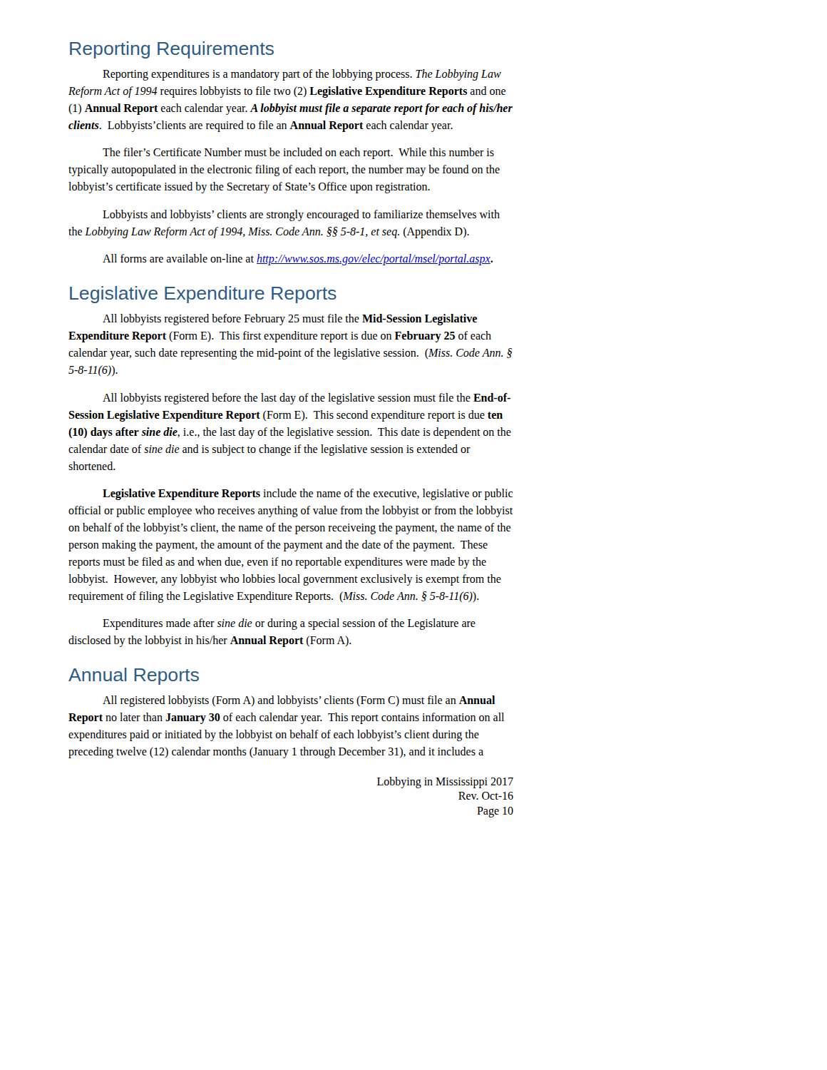Reporting Requirements
Reporting expenditures is a mandatory part of the lobbying process. The Lobbying Law Reform Act of 1994 requires lobbyists to file two (2) Legislative Expenditure Reports and one (1) Annual Report each calendar year. A lobbyist must file a separate report for each of his/her clients. Lobbyists’clients are required to file an Annual Report each calendar year.
The filer’s Certificate Number must be included on each report. While this number is typically autopopulated in the electronic filing of each report, the number may be found on the lobbyist’s certificate issued by the Secretary of State’s Office upon registration.
Lobbyists and lobbyists’ clients are strongly encouraged to familiarize themselves with the Lobbying Law Reform Act of 1994, Miss. Code Ann. §§ 5-8-1, et seq. (Appendix D).
All forms are available on-line at http://www.sos.ms.gov/elec/portal/msel/portal.aspx.
Legislative Expenditure Reports
All lobbyists registered before February 25 must file the Mid-Session Legislative Expenditure Report (Form E). This first expenditure report is due on February 25 of each calendar year, such date representing the mid-point of the legislative session. (Miss. Code Ann. § 5-8-11(6)).
All lobbyists registered before the last day of the legislative session must file the End-of-Session Legislative Expenditure Report (Form E). This second expenditure report is due ten (10) days after sine die, i.e., the last day of the legislative session. This date is dependent on the calendar date of sine die and is subject to change if the legislative session is extended or shortened.
Legislative Expenditure Reports include the name of the executive, legislative or public official or public employee who receives anything of value from the lobbyist or from the lobbyist on behalf of the lobbyist’s client, the name of the person receiveing the payment, the name of the person making the payment, the amount of the payment and the date of the payment. These reports must be filed as and when due, even if no reportable expenditures were made by the lobbyist. However, any lobbyist who lobbies local government exclusively is exempt from the requirement of filing the Legislative Expenditure Reports. (Miss. Code Ann. § 5-8-11(6)).
Expenditures made after sine die or during a special session of the Legislature are disclosed by the lobbyist in his/her Annual Report (Form A).
Annual Reports
All registered lobbyists (Form A) and lobbyists’ clients (Form C) must file an Annual Report no later than January 30 of each calendar year. This report contains information on all expenditures paid or initiated by the lobbyist on behalf of each lobbyist’s client during the preceding twelve (12) calendar months (January 1 through December 31), and it includes a
Lobbying in Mississippi 2017
Rev. Oct-16
Page 10